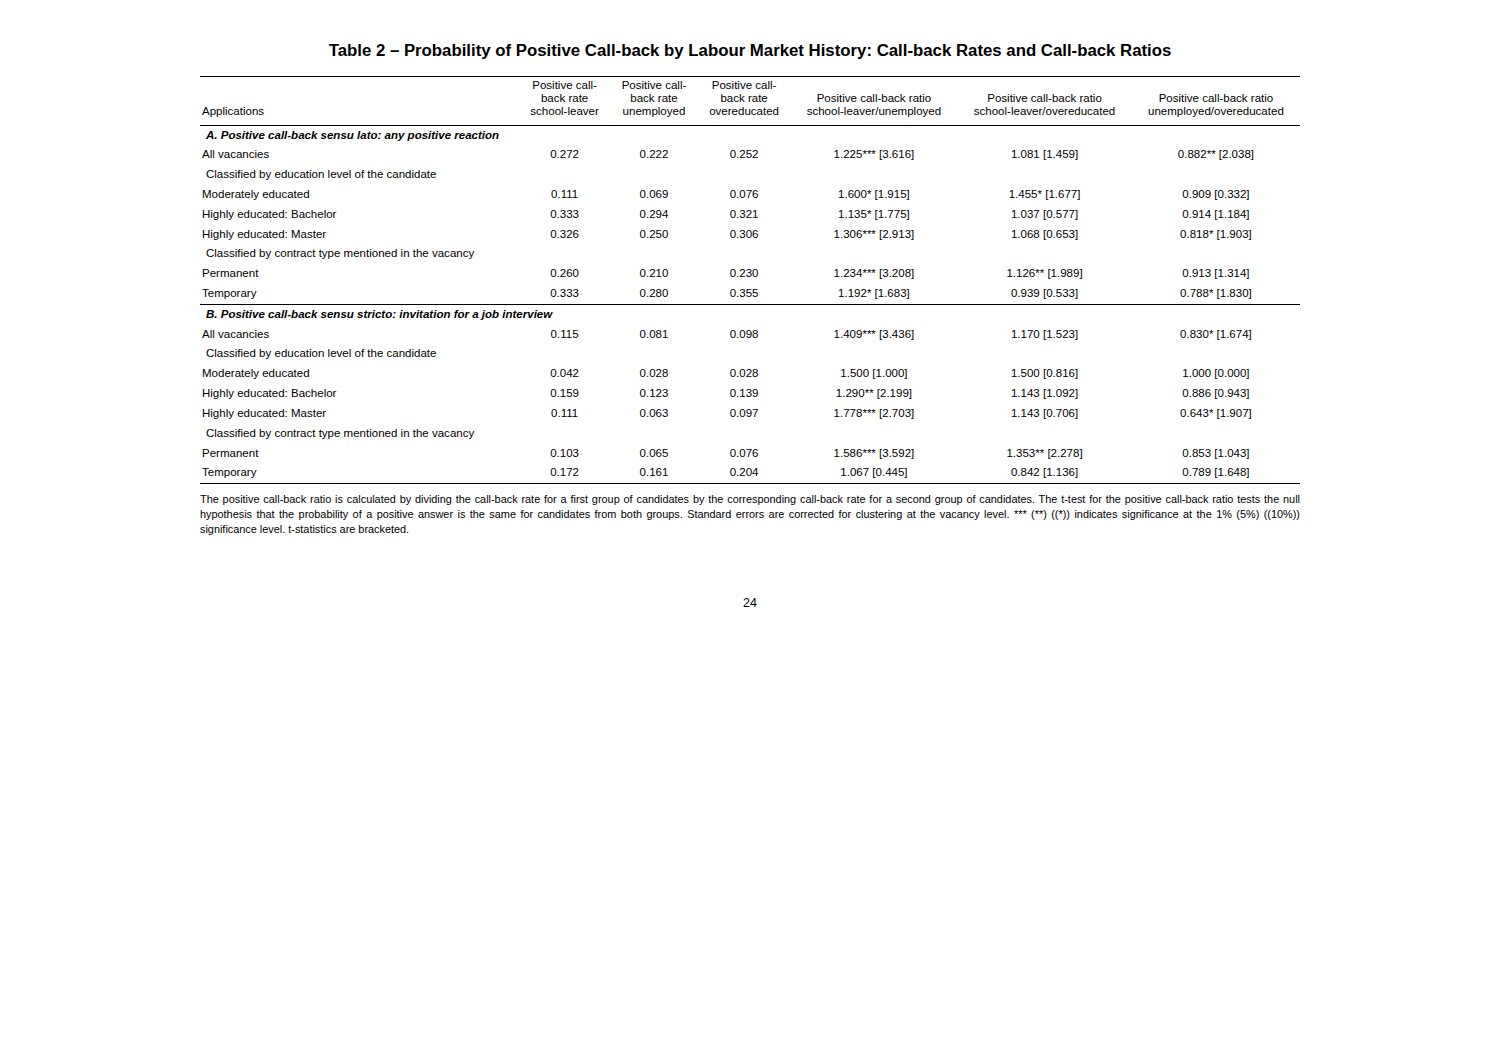Table 2 – Probability of Positive Call-back by Labour Market History: Call-back Rates and Call-back Ratios
| Applications | Positive call- back rate school-leaver | Positive call- back rate unemployed | Positive call- back rate overeducated | Positive call-back ratio school-leaver/unemployed | Positive call-back ratio school-leaver/overeducated | Positive call-back ratio unemployed/overeducated |
| --- | --- | --- | --- | --- | --- | --- |
| A. Positive call-back sensu lato: any positive reaction |
| All vacancies | 0.272 | 0.222 | 0.252 | 1.225*** [3.616] | 1.081 [1.459] | 0.882** [2.038] |
| Classified by education level of the candidate | | | | | | |
| Moderately educated | 0.111 | 0.069 | 0.076 | 1.600* [1.915] | 1.455* [1.677] | 0.909 [0.332] |
| Highly educated: Bachelor | 0.333 | 0.294 | 0.321 | 1.135* [1.775] | 1.037 [0.577] | 0.914 [1.184] |
| Highly educated: Master | 0.326 | 0.250 | 0.306 | 1.306*** [2.913] | 1.068 [0.653] | 0.818* [1.903] |
| Classified by contract type mentioned in the vacancy | | | | | | |
| Permanent | 0.260 | 0.210 | 0.230 | 1.234*** [3.208] | 1.126** [1.989] | 0.913 [1.314] |
| Temporary | 0.333 | 0.280 | 0.355 | 1.192* [1.683] | 0.939 [0.533] | 0.788* [1.830] |
| B. Positive call-back sensu stricto: invitation for a job interview |
| All vacancies | 0.115 | 0.081 | 0.098 | 1.409*** [3.436] | 1.170 [1.523] | 0.830* [1.674] |
| Classified by education level of the candidate | | | | | | |
| Moderately educated | 0.042 | 0.028 | 0.028 | 1.500 [1.000] | 1.500 [0.816] | 1.000 [0.000] |
| Highly educated: Bachelor | 0.159 | 0.123 | 0.139 | 1.290** [2.199] | 1.143 [1.092] | 0.886 [0.943] |
| Highly educated: Master | 0.111 | 0.063 | 0.097 | 1.778*** [2.703] | 1.143 [0.706] | 0.643* [1.907] |
| Classified by contract type mentioned in the vacancy | | | | | | |
| Permanent | 0.103 | 0.065 | 0.076 | 1.586*** [3.592] | 1.353** [2.278] | 0.853 [1.043] |
| Temporary | 0.172 | 0.161 | 0.204 | 1.067 [0.445] | 0.842 [1.136] | 0.789 [1.648] |
The positive call-back ratio is calculated by dividing the call-back rate for a first group of candidates by the corresponding call-back rate for a second group of candidates. The t-test for the positive call-back ratio tests the null hypothesis that the probability of a positive answer is the same for candidates from both groups. Standard errors are corrected for clustering at the vacancy level. *** (**) ((*)) indicates significance at the 1% (5%) ((10%)) significance level. t-statistics are bracketed.
24